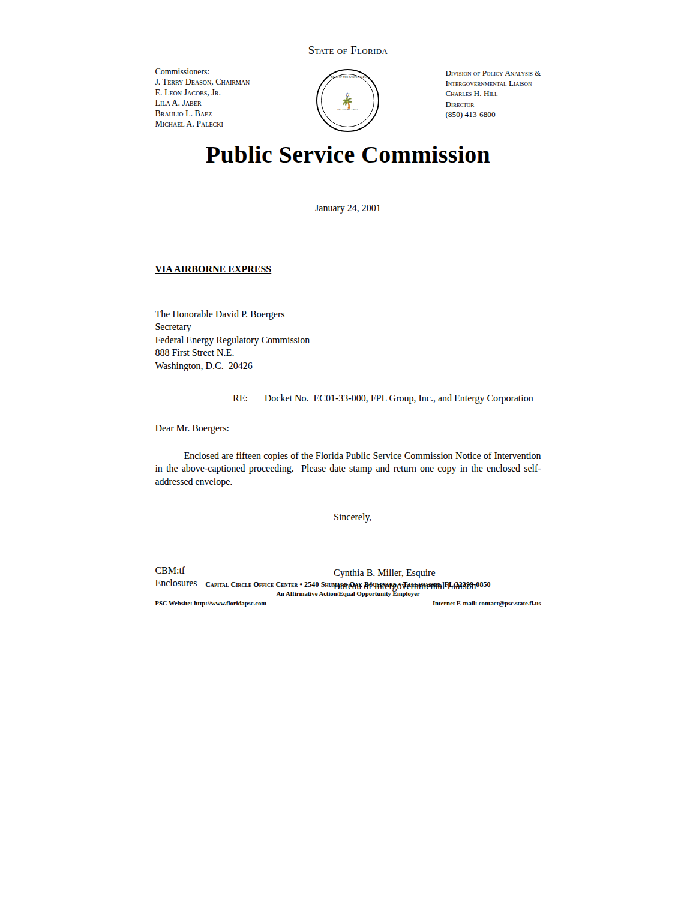State of Florida
Commissioners:
J. Terry Deason, Chairman
E. Leon Jacobs, Jr.
Lila A. Jaber
Braulio L. Baez
Michael A. Palecki
Great Seal of the State of Florida
☼
🌴
In God We Trust
Division of Policy Analysis &
Intergovernmental Liaison
Charles H. Hill
Director
(850) 413-6800
Public Service Commission
January 24, 2001
VIA AIRBORNE EXPRESS
The Honorable David P. Boergers
Secretary
Federal Energy Regulatory Commission
888 First Street N.E.
Washington, D.C. 20426
RE: Docket No. EC01-33-000, FPL Group, Inc., and Entergy Corporation
Dear Mr. Boergers:
Enclosed are fifteen copies of the Florida Public Service Commission Notice of Intervention in the above-captioned proceeding. Please date stamp and return one copy in the enclosed self-addressed envelope.
Sincerely,
Cynthia B. Miller, Esquire
Bureau of Intergovernmental Liaison
CBM:tf
Enclosures
Capital Circle Office Center • 2540 Shumard Oak Boulevard • Tallahassee, FL 32399-0850
An Affirmative Action/Equal Opportunity Employer
PSC Website: http://www.floridapsc.com Internet E-mail: contact@psc.state.fl.us